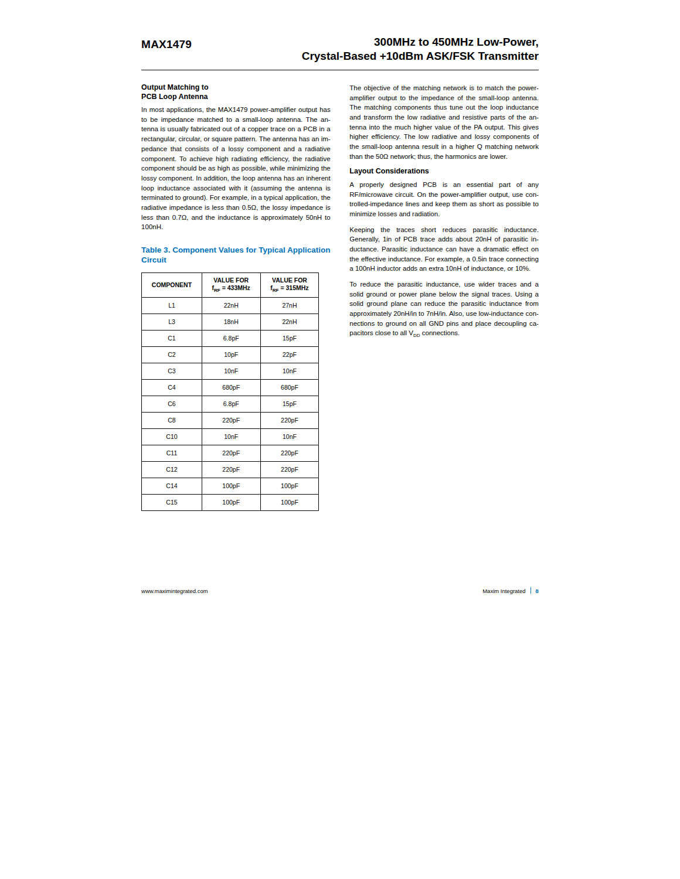MAX1479
300MHz to 450MHz Low-Power,
Crystal-Based +10dBm ASK/FSK Transmitter
Output Matching to
PCB Loop Antenna
In most applications, the MAX1479 power-amplifier output has to be impedance matched to a small-loop antenna. The antenna is usually fabricated out of a copper trace on a PCB in a rectangular, circular, or square pattern. The antenna has an impedance that consists of a lossy component and a radiative component. To achieve high radiating efficiency, the radiative component should be as high as possible, while minimizing the lossy component. In addition, the loop antenna has an inherent loop inductance associated with it (assuming the antenna is terminated to ground). For example, in a typical application, the radiative impedance is less than 0.5Ω, the lossy impedance is less than 0.7Ω, and the inductance is approximately 50nH to 100nH.
Table 3. Component Values for Typical Application Circuit
| COMPONENT | VALUE FOR f RF = 433MHz | VALUE FOR f RF = 315MHz |
| --- | --- | --- |
| L1 | 22nH | 27nH |
| L3 | 18nH | 22nH |
| C1 | 6.8pF | 15pF |
| C2 | 10pF | 22pF |
| C3 | 10nF | 10nF |
| C4 | 680pF | 680pF |
| C6 | 6.8pF | 15pF |
| C8 | 220pF | 220pF |
| C10 | 10nF | 10nF |
| C11 | 220pF | 220pF |
| C12 | 220pF | 220pF |
| C14 | 100pF | 100pF |
| C15 | 100pF | 100pF |
The objective of the matching network is to match the power-amplifier output to the impedance of the small-loop antenna. The matching components thus tune out the loop inductance and transform the low radiative and resistive parts of the antenna into the much higher value of the PA output. This gives higher efficiency. The low radiative and lossy components of the small-loop antenna result in a higher Q matching network than the 50Ω network; thus, the harmonics are lower.
Layout Considerations
A properly designed PCB is an essential part of any RF/microwave circuit. On the power-amplifier output, use controlled-impedance lines and keep them as short as possible to minimize losses and radiation.
Keeping the traces short reduces parasitic inductance. Generally, 1in of PCB trace adds about 20nH of parasitic inductance. Parasitic inductance can have a dramatic effect on the effective inductance. For example, a 0.5in trace connecting a 100nH inductor adds an extra 10nH of inductance, or 10%.
To reduce the parasitic inductance, use wider traces and a solid ground or power plane below the signal traces. Using a solid ground plane can reduce the parasitic inductance from approximately 20nH/in to 7nH/in. Also, use low-inductance connections to ground on all GND pins and place decoupling capacitors close to all VDD connections.
www.maximintegrated.com
Maxim Integrated 8